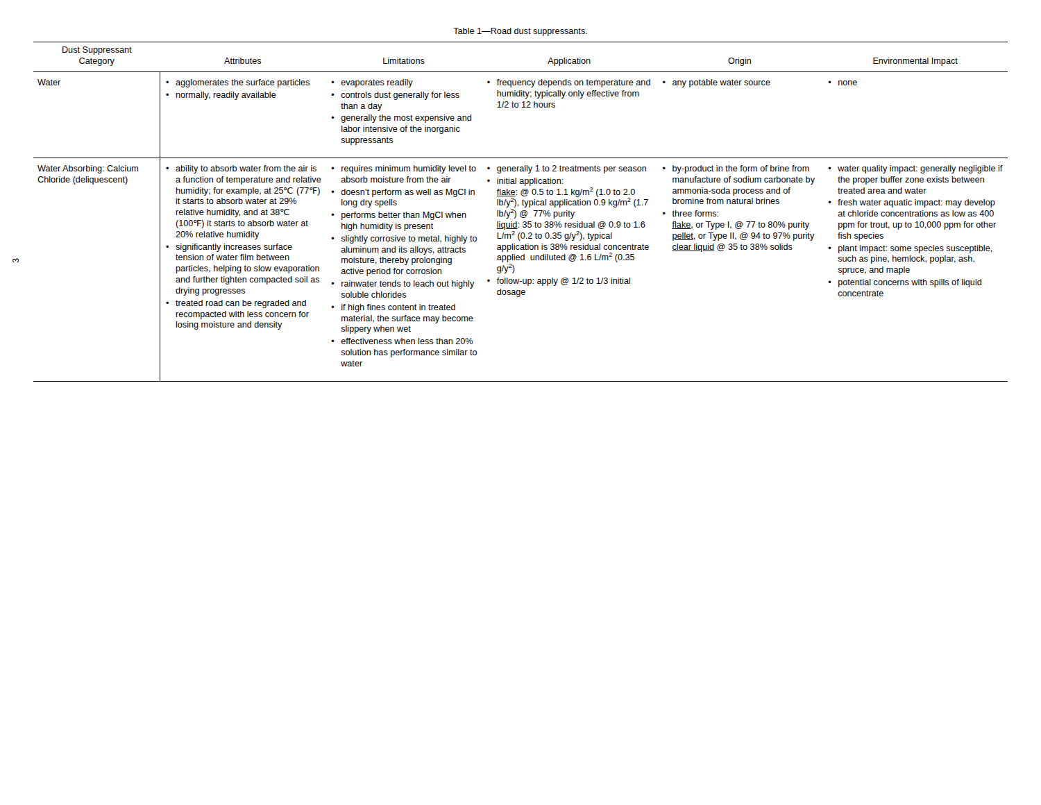3
Table 1—Road dust suppressants.
| Dust Suppressant Category | Attributes | Limitations | Application | Origin | Environmental Impact |
| --- | --- | --- | --- | --- | --- |
| Water | agglomerates the surface particles normally, readily available | evaporates readily controls dust generally for less than a day generally the most expensive and labor intensive of the inorganic suppressants | frequency depends on temperature and humidity; typically only effective from 1/2 to 12 hours | any potable water source | none |
| Water Absorbing: Calcium Chloride (deliquescent) | ability to absorb water from the air is a function of temperature and relative humidity; for example, at 25℃ (77℉) it starts to absorb water at 29% relative humidity, and at 38℃ (100℉) it starts to absorb water at 20% relative humidity significantly increases surface tension of water film between particles, helping to slow evaporation and further tighten compacted soil as drying progresses treated road can be regraded and recompacted with less concern for losing moisture and density | requires minimum humidity level to absorb moisture from the air doesn’t perform as well as MgCl in long dry spells performs better than MgCl when high humidity is present slightly corrosive to metal, highly to aluminum and its alloys, attracts moisture, thereby prolonging active period for corrosion rainwater tends to leach out highly soluble chlorides if high fines content in treated material, the surface may become slippery when wet effectiveness when less than 20% solution has performance similar to water | generally 1 to 2 treatments per season initial application: flake : @ 0.5 to 1.1 kg/m 2 (1.0 to 2.0 lb/y 2 ), typical application 0.9 kg/m 2 (1.7 lb/y 2 ) @ 77% purity liquid : 35 to 38% residual @ 0.9 to 1.6 L/m 2 (0.2 to 0.35 g/y 2 ), typical application is 38% residual concentrate applied undiluted @ 1.6 L/m 2 (0.35 g/y 2 ) follow-up: apply @ 1/2 to 1/3 initial dosage | by-product in the form of brine from manufacture of sodium carbonate by ammonia-soda process and of bromine from natural brines three forms: flake , or Type I, @ 77 to 80% purity pellet , or Type II, @ 94 to 97% purity clear liquid @ 35 to 38% solids | water quality impact: generally negligible if the proper buffer zone exists between treated area and water fresh water aquatic impact: may develop at chloride concentrations as low as 400 ppm for trout, up to 10,000 ppm for other fish species plant impact: some species susceptible, such as pine, hemlock, poplar, ash, spruce, and maple potential concerns with spills of liquid concentrate |